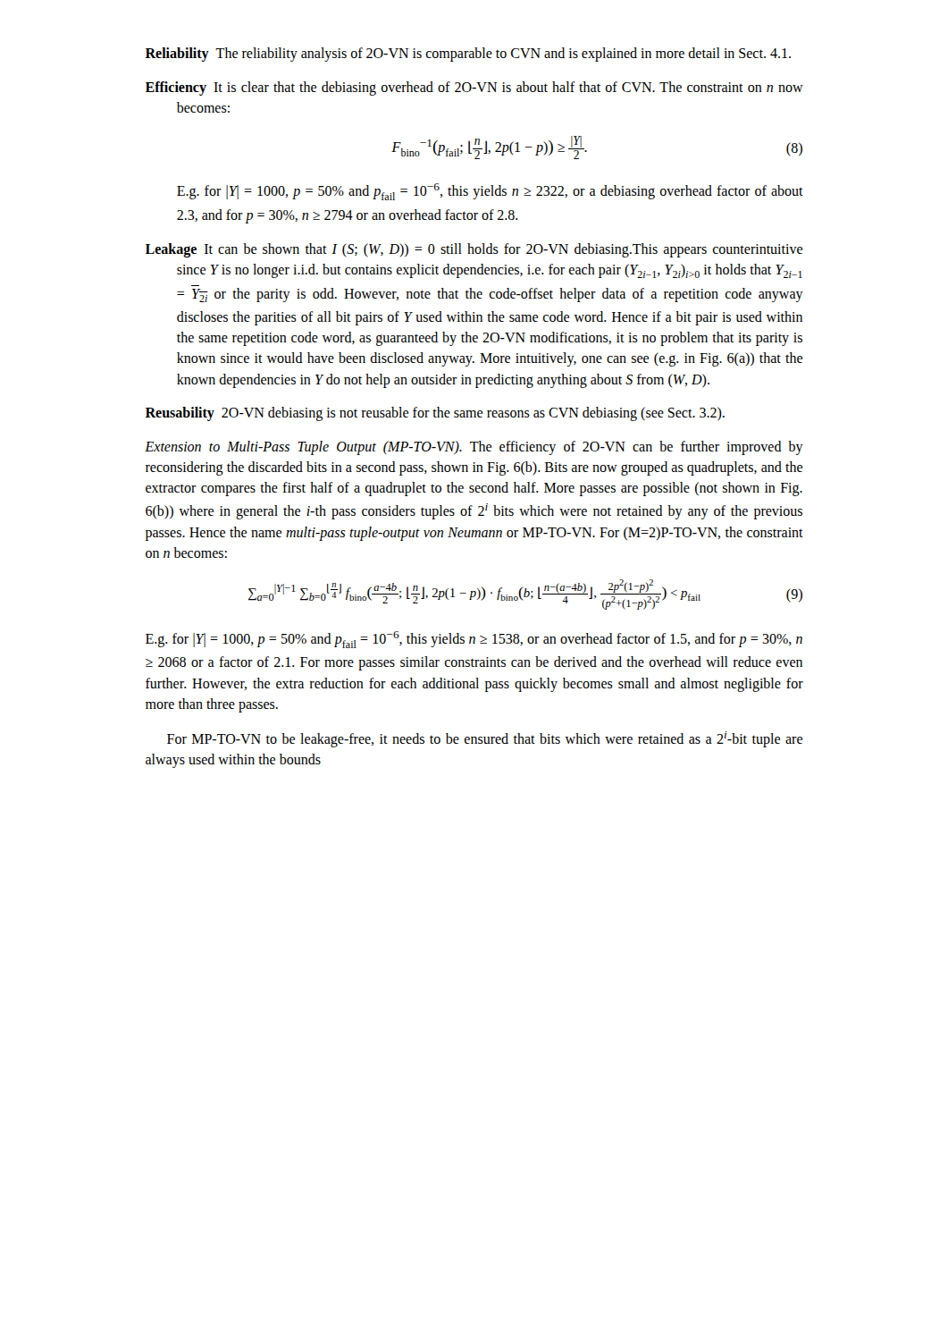Reliability
The reliability analysis of 2O-VN is comparable to CVN and is explained in more detail in Sect. 4.1.
Efficiency
It is clear that the debiasing overhead of 2O-VN is about half that of CVN. The constraint on n now becomes: Fbino−1(pfail; ⌊n 2⌋, 2p(1 − p)) ≥ |Y|2. (8)
E.g. for |Y| = 1000, p = 50% and pfail = 10−6, this yields n ≥ 2322, or a debiasing overhead factor of about 2.3, and for p = 30%, n ≥ 2794 or an overhead factor of 2.8.
Leakage
It can be shown that I (S; (W, D)) = 0 still holds for 2O-VN debiasing.This appears counterintuitive since Y is no longer i.i.d. but contains explicit dependencies, i.e. for each pair (Y 2i−1, Y 2i)i>0 it holds that Y 2i−1 = Y 2i or the parity is odd. However, note that the code-offset helper data of a repetition code anyway discloses the parities of all bit pairs of Y used within the same code word. Hence if a bit pair is used within the same repetition code word, as guaranteed by the 2O-VN modifications, it is no problem that its parity is known since it would have been disclosed anyway. More intuitively, one can see (e.g. in Fig. 6(a)) that the known dependencies in Y do not help an outsider in predicting anything about S from (W, D).
Reusability
2O-VN debiasing is not reusable for the same reasons as CVN debiasing (see Sect. 3.2).
Extension to Multi-Pass Tuple Output (MP-TO-VN). The efficiency of 2O-VN can be further improved by reconsidering the discarded bits in a second pass, shown in Fig. 6(b). Bits are now grouped as quadruplets, and the extractor compares the first half of a quadruplet to the second half. More passes are possible (not shown in Fig. 6(b)) where in general the i-th pass considers tuples of 2i bits which were not retained by any of the previous passes. Hence the name multi-pass tuple-output von Neumann or MP-TO-VN. For (M=2)P-TO-VN, the constraint on n becomes:
∑a=0|Y|−1 ∑b=0⌊n 4⌋ fbino(a−4b 2; ⌊n 2⌋, 2p(1 − p)) · fbino(b; ⌊n−(a−4b) 4⌋, 2p2(1−p)2(p2+(1−p)2)2) < pfail (9)
E.g. for |Y| = 1000, p = 50% and pfail = 10−6, this yields n ≥ 1538, or an overhead factor of 1.5, and for p = 30%, n ≥ 2068 or a factor of 2.1. For more passes similar constraints can be derived and the overhead will reduce even further. However, the extra reduction for each additional pass quickly becomes small and almost negligible for more than three passes.
For MP-TO-VN to be leakage-free, it needs to be ensured that bits which were retained as a 2i-bit tuple are always used within the bounds